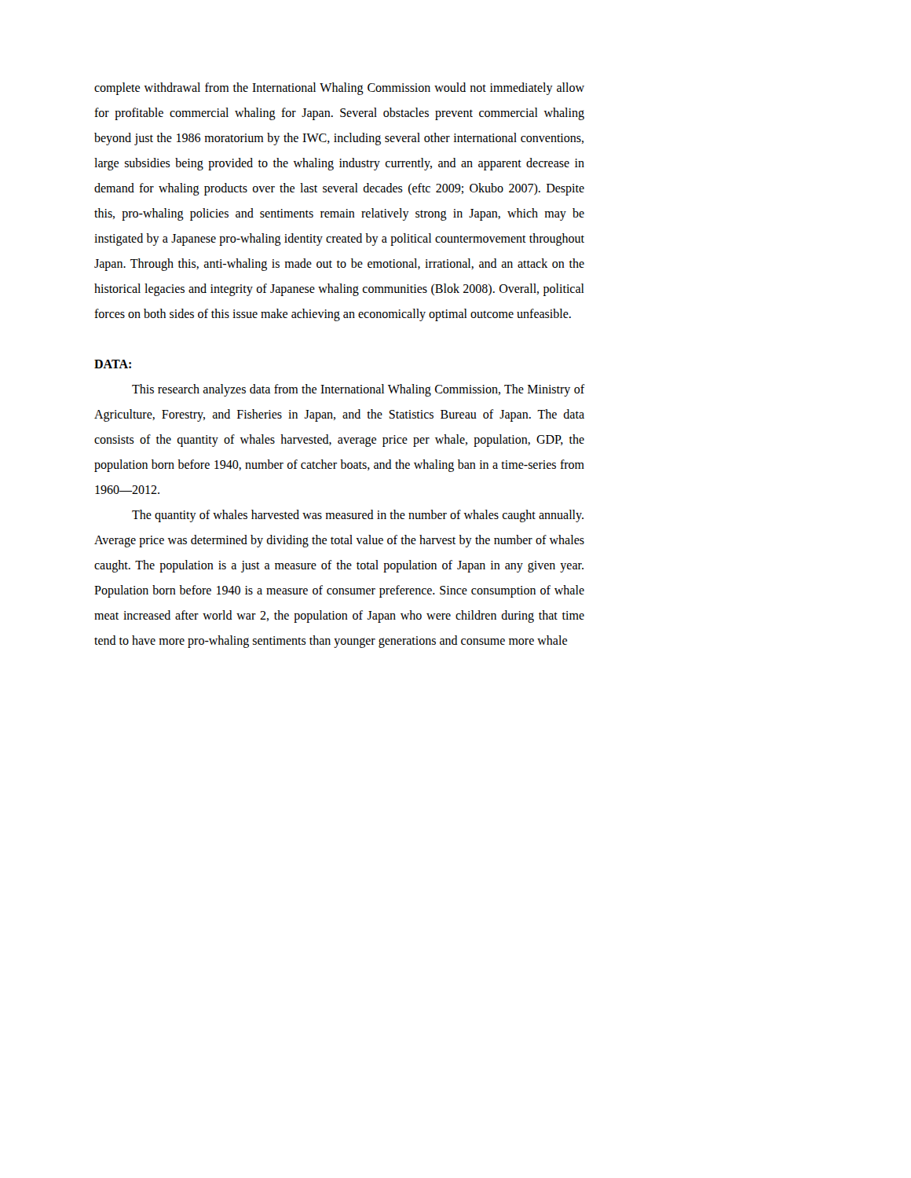complete withdrawal from the International Whaling Commission would not immediately allow for profitable commercial whaling for Japan. Several obstacles prevent commercial whaling beyond just the 1986 moratorium by the IWC, including several other international conventions, large subsidies being provided to the whaling industry currently, and an apparent decrease in demand for whaling products over the last several decades (eftc 2009; Okubo 2007). Despite this, pro-whaling policies and sentiments remain relatively strong in Japan, which may be instigated by a Japanese pro-whaling identity created by a political countermovement throughout Japan. Through this, anti-whaling is made out to be emotional, irrational, and an attack on the historical legacies and integrity of Japanese whaling communities (Blok 2008). Overall, political forces on both sides of this issue make achieving an economically optimal outcome unfeasible.
DATA:
This research analyzes data from the International Whaling Commission, The Ministry of Agriculture, Forestry, and Fisheries in Japan, and the Statistics Bureau of Japan. The data consists of the quantity of whales harvested, average price per whale, population, GDP, the population born before 1940, number of catcher boats, and the whaling ban in a time-series from 1960—2012.
The quantity of whales harvested was measured in the number of whales caught annually. Average price was determined by dividing the total value of the harvest by the number of whales caught. The population is a just a measure of the total population of Japan in any given year. Population born before 1940 is a measure of consumer preference. Since consumption of whale meat increased after world war 2, the population of Japan who were children during that time tend to have more pro-whaling sentiments than younger generations and consume more whale